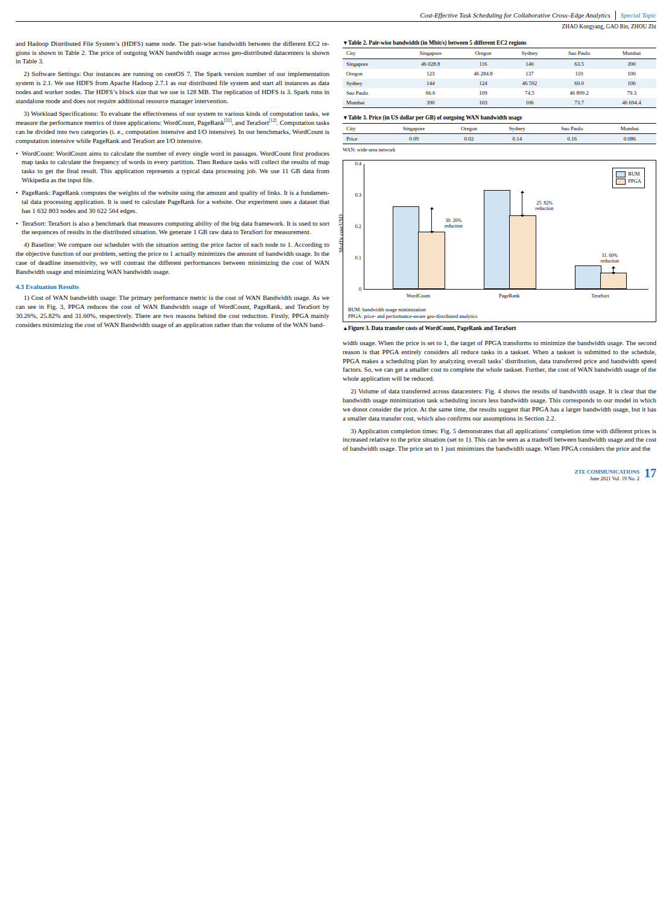Cost-Effective Task Scheduling for Collaborative Cross–Edge Analytics Special Topic
ZHAO Kongyang, GAO Bin, ZHOU Zhi
and Hadoop Distributed File System’s (HDFS) name node. The pair-wise bandwidth between the different EC2 regions is shown in Table 2. The price of outgoing WAN bandwidth usage across geo-distributed datacenters is shown in Table 3.
2) Software Settings: Our instances are running on centOS 7. The Spark version number of our implementation system is 2.1. We use HDFS from Apache Hadoop 2.7.1 as our distributed file system and start all instances as data nodes and worker nodes. The HDFS’s block size that we use is 128 MB. The replication of HDFS is 3. Spark runs in standalone mode and does not require additional resource manager intervention.
3) Workload Specifications: To evaluate the effectiveness of our system to various kinds of computation tasks, we measure the performance metrics of three applications: WordCount, PageRank[11], and TeraSort[12]. Computation tasks can be divided into two categories (i. e., computation intensive and I/O intensive). In our benchmarks, WordCount is computation intensive while PageRank and TeraSort are I/O intensive.
WordCount: WordCount aims to calculate the number of every single word in passages. WordCount first produces map tasks to calculate the frequency of words in every partition. Then Reduce tasks will collect the results of map tasks to get the final result. This application represents a typical data processing job. We use 11 GB data from Wikipedia as the input file.
PageRank: PageRank computes the weights of the website using the amount and quality of links. It is a fundamental data processing application. It is used to calculate PageRank for a website. Our experiment uses a dataset that has 1 632 803 nodes and 30 622 564 edges.
TeraSort: TeraSort is also a benchmark that measures computing ability of the big data framework. It is used to sort the sequences of results in the distributed situation. We generate 1 GB raw data to TeraSort for measurement.
4) Baseline: We compare our scheduler with the situation setting the price factor of each node to 1. According to the objective function of our problem, setting the price to 1 actually minimizes the amount of bandwidth usage. In the case of deadline insensitivity, we will contrast the different performances between minimizing the cost of WAN Bandwidth usage and minimizing WAN bandwidth usage.
4.3 Evaluation Results
1) Cost of WAN bandwidth usage: The primary performance metric is the cost of WAN Bandwidth usage. As we can see in Fig. 3, PPGA reduces the cost of WAN Bandwidth usage of WordCount, PageRank, and TeraSort by 30.26%, 25.82% and 31.60%, respectively. There are two reasons behind the cost reduction. Firstly, PPGA mainly considers minimizing the cost of WAN Bandwidth usage of an application rather than the volume of the WAN band-
▼Table 2. Pair-wise bandwidth (in Mbit/s) between 5 different EC2 regions
| City | Singapore | Oregon | Sydney | Sao Paulo | Mumbai |
| --- | --- | --- | --- | --- | --- |
| Singapore | 46 028.8 | 116 | 140 | 63.5 | 390 |
| Oregon | 123 | 46 284.8 | 137 | 110 | 100 |
| Sydney | 144 | 124 | 46 592 | 69.0 | 106 |
| Sao Paulo | 66.6 | 109 | 74.5 | 46 899.2 | 79.3 |
| Mumbai | 390 | 103 | 106 | 73.7 | 46 694.4 |
▼Table 3. Price (in US dollar per GB) of outgoing WAN bandwidth usage
| City | Singapore | Oregon | Sydney | Sao Paulo | Mumbai |
| --- | --- | --- | --- | --- | --- |
| Price | 0.09 | 0.02 | 0.14 | 0.16 | 0.086 |
WAN: wide-area network
Shuffle cost/USD
0.4
0.3
0.2
0.1
0
BUM
PPGA
30. 26%
reduction
25. 82%
reduction
31. 60%
reduction
WordCount
PageRank
TeraSort
BUM: bandwidth usage minimization
PPGA: price- and performance-aware geo-distributed analytics
▲Figure 3. Data transfer costs of WordCount, PageRank and TeraSort
width usage. When the price is set to 1, the target of PPGA transforms to minimize the bandwidth usage. The second reason is that PPGA entirely considers all reduce tasks in a taskset. When a taskset is submitted to the schedule, PPGA makes a scheduling plan by analyzing overall tasks’ distribution, data transferred price and bandwidth speed factors. So, we can get a smaller cost to complete the whole taskset. Further, the cost of WAN bandwidth usage of the whole application will be reduced.
2) Volume of data transferred across datacenters: Fig. 4 shows the results of bandwidth usage. It is clear that the bandwidth usage minimization task scheduling incurs less bandwidth usage. This corresponds to our model in which we donot consider the price. At the same time, the results suggest that PPGA has a larger bandwidth usage, but it has a smaller data transfer cost, which also confirms our assumptions in Section 2.2.
3) Application completion times: Fig. 5 demonstrates that all applications’ completion time with different prices is increased relative to the price situation (set to 1). This can be seen as a tradeoff between bandwidth usage and the cost of bandwidth usage. The price set to 1 just minimizes the bandwidth usage. When PPGA considers the price and the
ZTE COMMUNICATIONS
June 2021 Vol. 19 No. 2
17